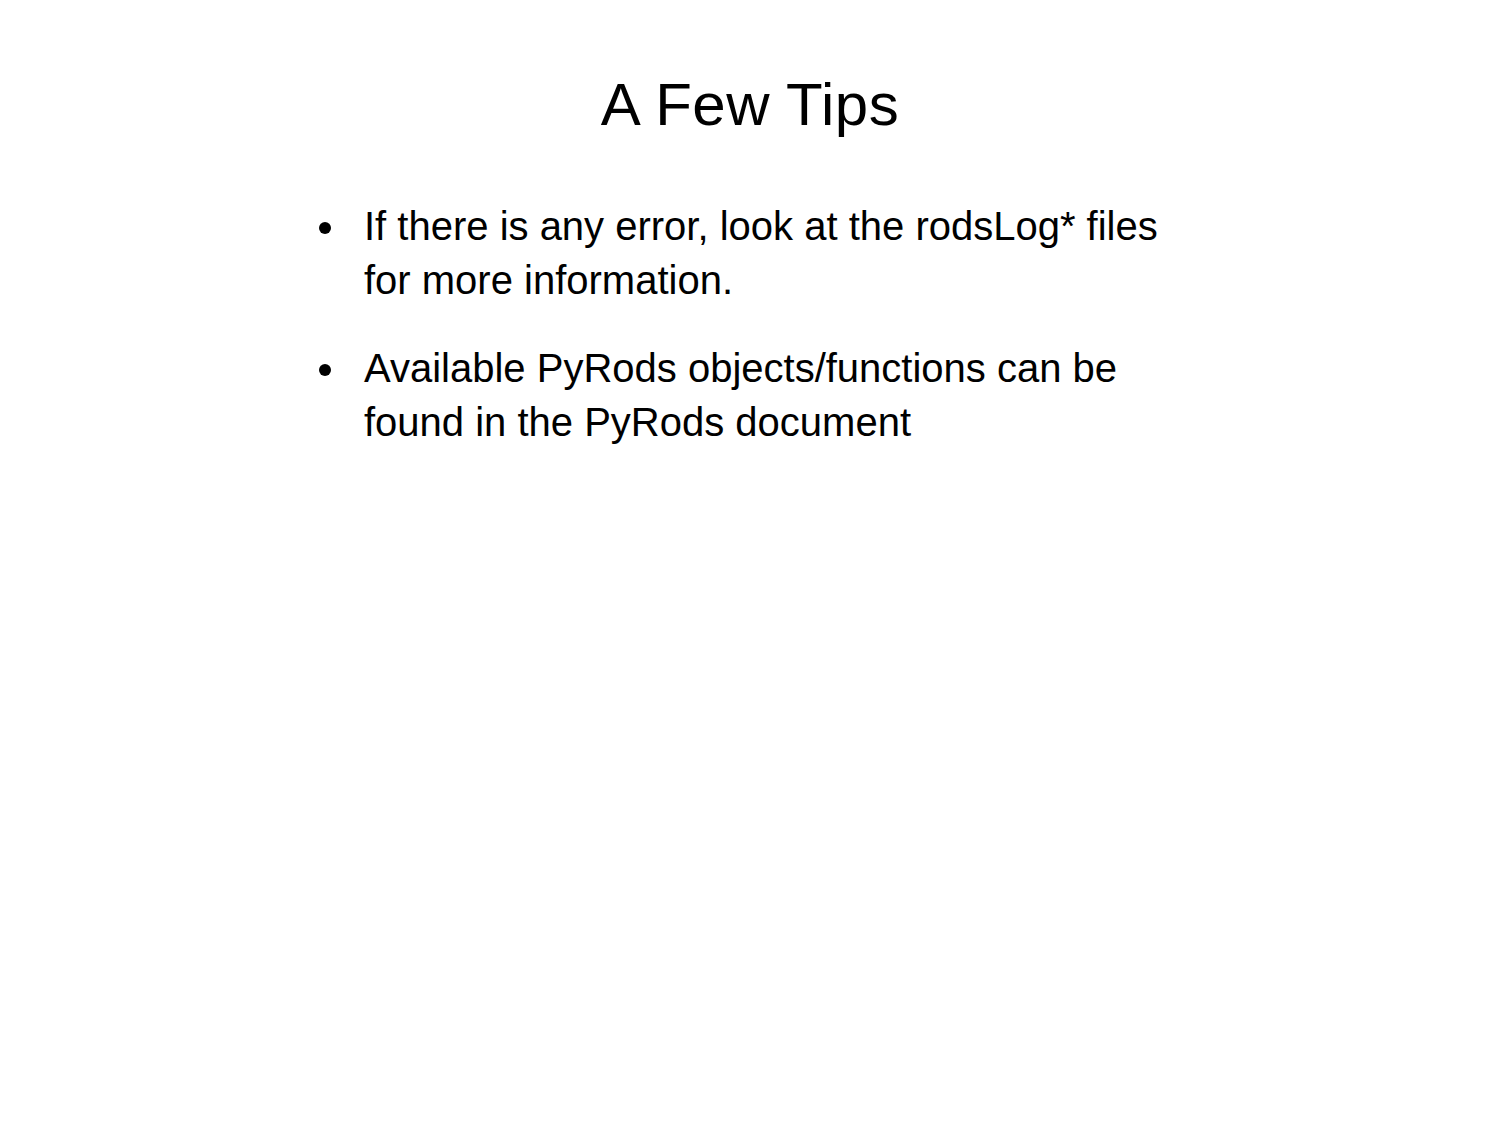A Few Tips
If there is any error, look at the rodsLog* files for more information.
Available PyRods objects/functions can be found in the PyRods document